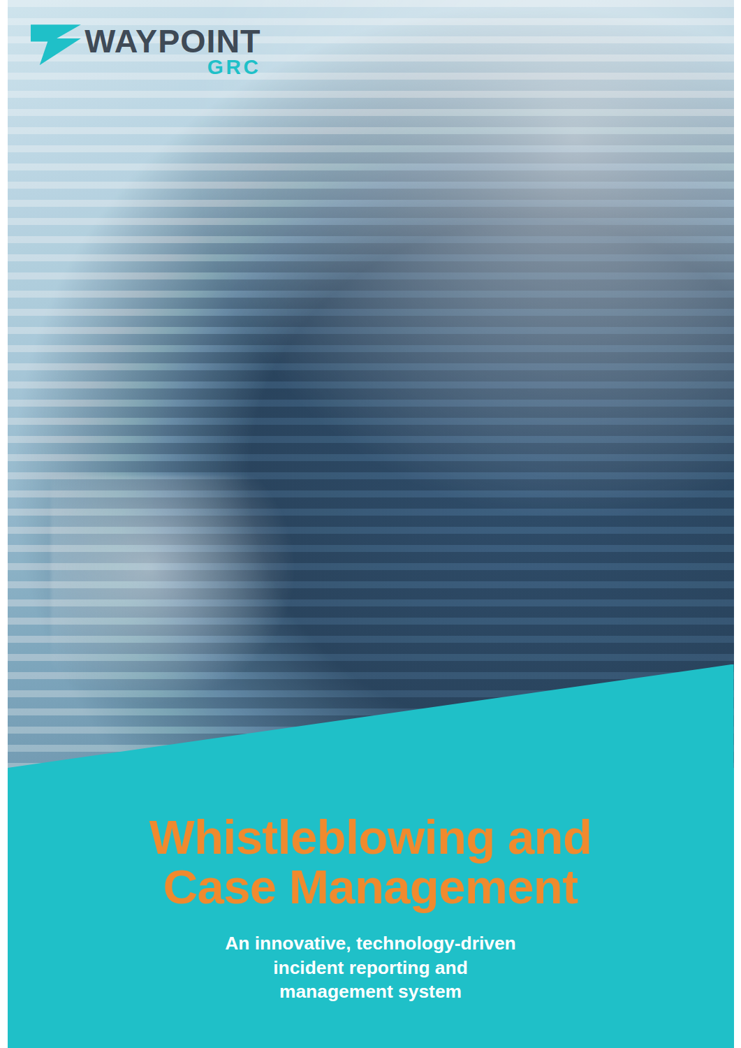WAYPOINT GRC
Whistleblowing and
Case Management
An innovative, technology-driven incident reporting and management system